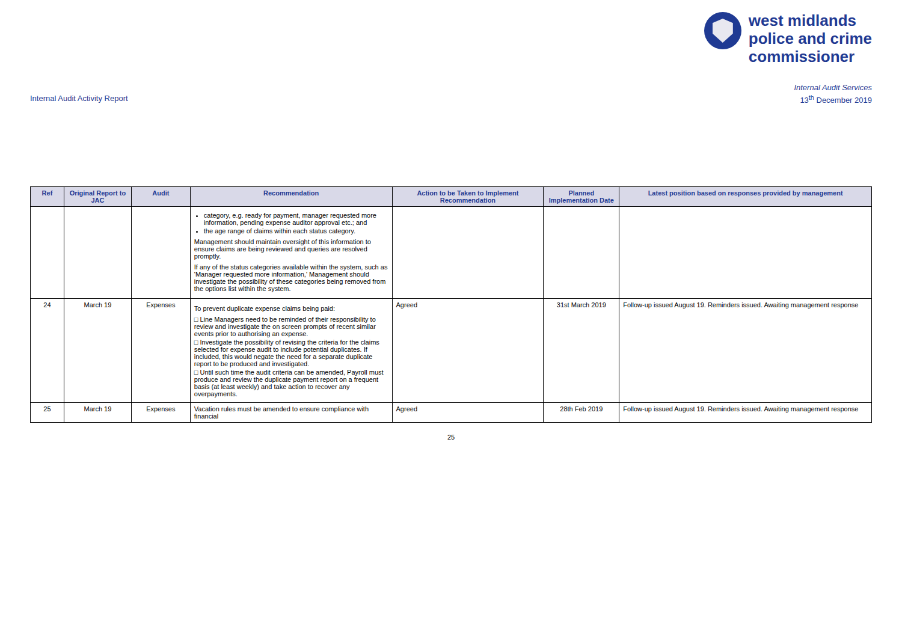west midlands police and crime commissioner
Internal Audit Services
13th December 2019
Internal Audit Activity Report
| Ref | Original Report to JAC | Audit | Recommendation | Action to be Taken to Implement Recommendation | Planned Implementation Date | Latest position based on responses provided by management |
| --- | --- | --- | --- | --- | --- | --- |
| | | | category, e.g. ready for payment, manager requested more information, pending expense auditor approval etc.; and the age range of claims within each status category. Management should maintain oversight of this information to ensure claims are being reviewed and queries are resolved promptly. If any of the status categories available within the system, such as 'Manager requested more information,' Management should investigate the possibility of these categories being removed from the options list within the system. | | | |
| 24 | March 19 | Expenses | To prevent duplicate expense claims being paid: Line Managers need to be reminded of their responsibility to review and investigate the on screen prompts of recent similar events prior to authorising an expense. Investigate the possibility of revising the criteria for the claims selected for expense audit to include potential duplicates. If included, this would negate the need for a separate duplicate report to be produced and investigated. Until such time the audit criteria can be amended, Payroll must produce and review the duplicate payment report on a frequent basis (at least weekly) and take action to recover any overpayments. | Agreed | 31st March 2019 | Follow-up issued August 19. Reminders issued. Awaiting management response |
| 25 | March 19 | Expenses | Vacation rules must be amended to ensure compliance with financial | Agreed | 28th Feb 2019 | Follow-up issued August 19. Reminders issued. Awaiting management response |
25